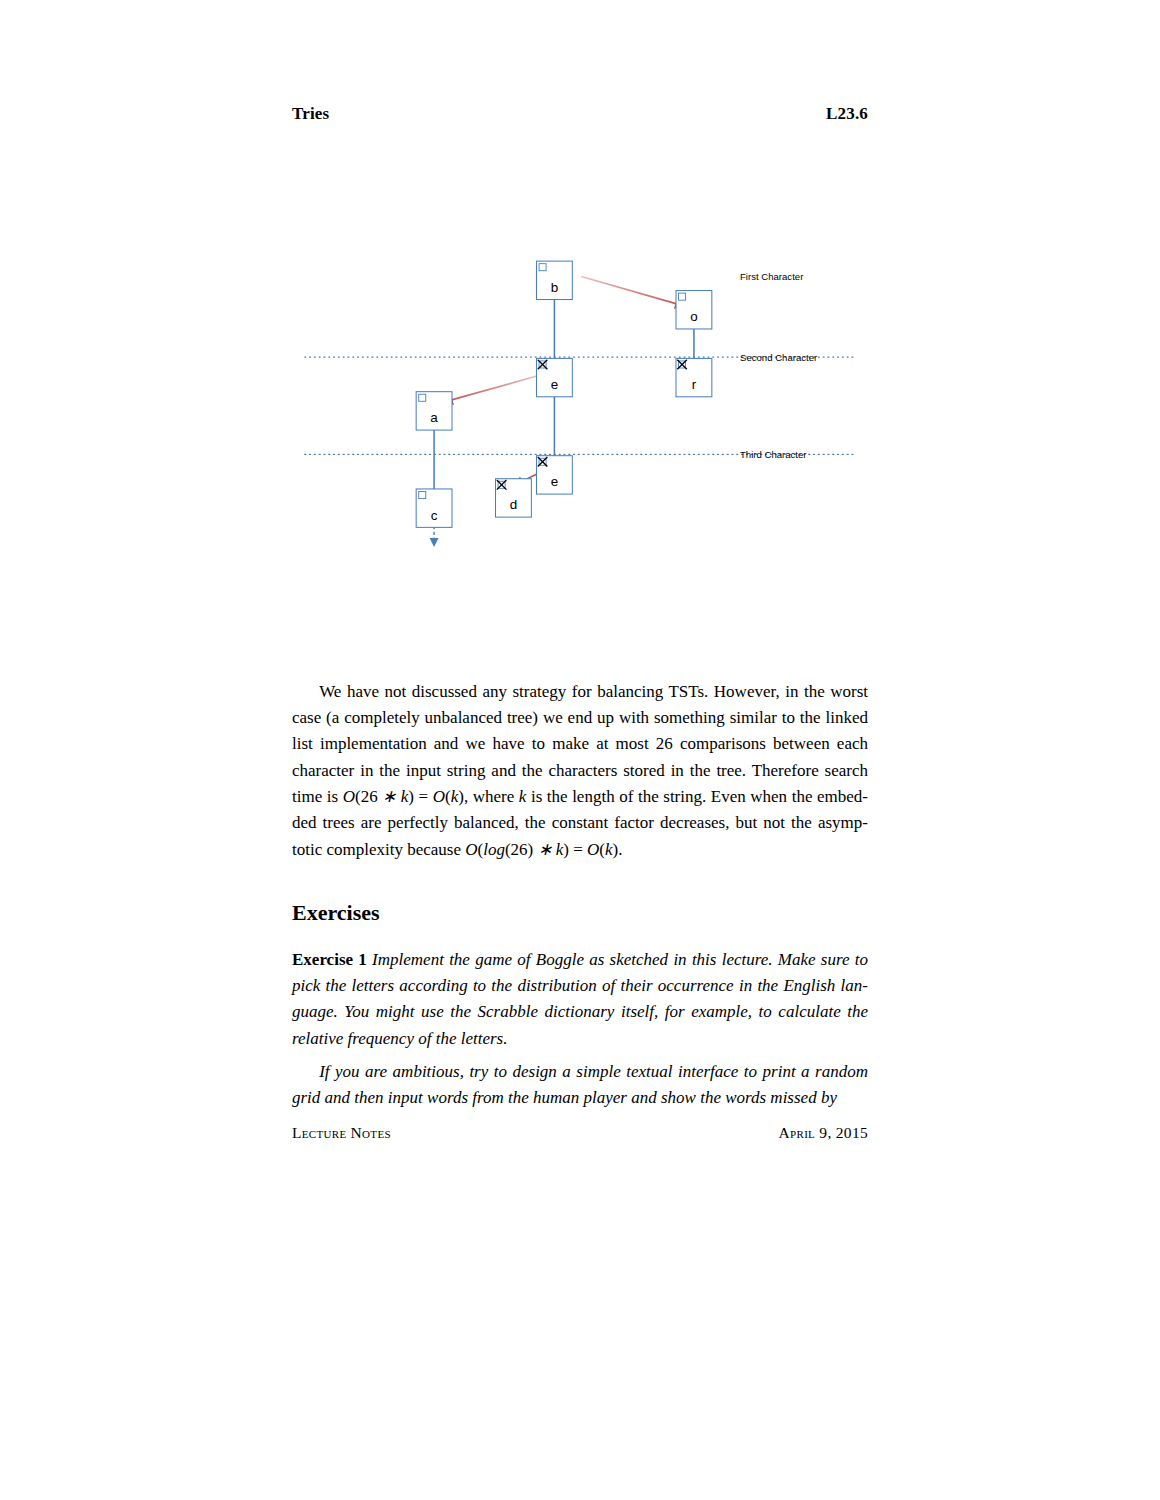Tries L23.6
First Character Second Character Third Character b o e r a e d c
We have not discussed any strategy for balancing TSTs. However, in the worst case (a completely unbalanced tree) we end up with something similar to the linked list implementation and we have to make at most 26 comparisons between each character in the input string and the characters stored in the tree. Therefore search time is O(26 ∗ k) = O(k), where k is the length of the string. Even when the embedded trees are perfectly balanced, the constant factor decreases, but not the asymptotic complexity because O(log(26) ∗ k) = O(k).
Exercises
Exercise 1 Implement the game of Boggle as sketched in this lecture. Make sure to pick the letters according to the distribution of their occurrence in the English language. You might use the Scrabble dictionary itself, for example, to calculate the relative frequency of the letters.
If you are ambitious, try to design a simple textual interface to print a random grid and then input words from the human player and show the words missed by
Lecture Notes April 9, 2015